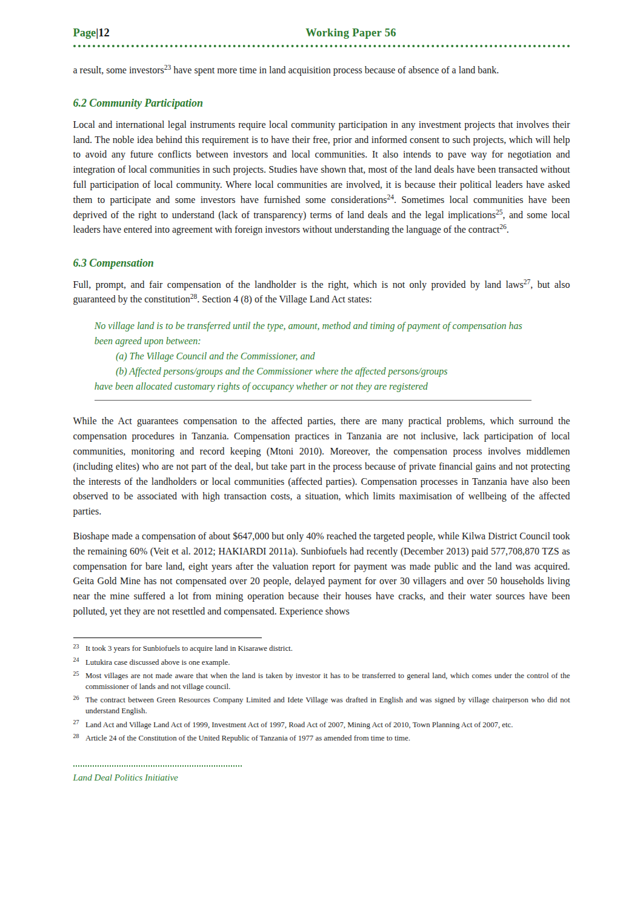Page|12 Working Paper 56
a result, some investors23 have spent more time in land acquisition process because of absence of a land bank.
6.2 Community Participation
Local and international legal instruments require local community participation in any investment projects that involves their land. The noble idea behind this requirement is to have their free, prior and informed consent to such projects, which will help to avoid any future conflicts between investors and local communities. It also intends to pave way for negotiation and integration of local communities in such projects. Studies have shown that, most of the land deals have been transacted without full participation of local community. Where local communities are involved, it is because their political leaders have asked them to participate and some investors have furnished some considerations24. Sometimes local communities have been deprived of the right to understand (lack of transparency) terms of land deals and the legal implications25, and some local leaders have entered into agreement with foreign investors without understanding the language of the contract26.
6.3 Compensation
Full, prompt, and fair compensation of the landholder is the right, which is not only provided by land laws27, but also guaranteed by the constitution28. Section 4 (8) of the Village Land Act states:
No village land is to be transferred until the type, amount, method and timing of payment of compensation has been agreed upon between:
(a) The Village Council and the Commissioner, and
(b) Affected persons/groups and the Commissioner where the affected persons/groups
have been allocated customary rights of occupancy whether or not they are registered
While the Act guarantees compensation to the affected parties, there are many practical problems, which surround the compensation procedures in Tanzania. Compensation practices in Tanzania are not inclusive, lack participation of local communities, monitoring and record keeping (Mtoni 2010). Moreover, the compensation process involves middlemen (including elites) who are not part of the deal, but take part in the process because of private financial gains and not protecting the interests of the landholders or local communities (affected parties). Compensation processes in Tanzania have also been observed to be associated with high transaction costs, a situation, which limits maximisation of wellbeing of the affected parties.
Bioshape made a compensation of about $647,000 but only 40% reached the targeted people, while Kilwa District Council took the remaining 60% (Veit et al. 2012; HAKIARDI 2011a). Sunbiofuels had recently (December 2013) paid 577,708,870 TZS as compensation for bare land, eight years after the valuation report for payment was made public and the land was acquired. Geita Gold Mine has not compensated over 20 people, delayed payment for over 30 villagers and over 50 households living near the mine suffered a lot from mining operation because their houses have cracks, and their water sources have been polluted, yet they are not resettled and compensated. Experience shows
It took 3 years for Sunbiofuels to acquire land in Kisarawe district.
Lutukira case discussed above is one example.
Most villages are not made aware that when the land is taken by investor it has to be transferred to general land, which comes under the control of the commissioner of lands and not village council.
The contract between Green Resources Company Limited and Idete Village was drafted in English and was signed by village chairperson who did not understand English.
Land Act and Village Land Act of 1999, Investment Act of 1997, Road Act of 2007, Mining Act of 2010, Town Planning Act of 2007, etc.
Article 24 of the Constitution of the United Republic of Tanzania of 1977 as amended from time to time.
Land Deal Politics Initiative